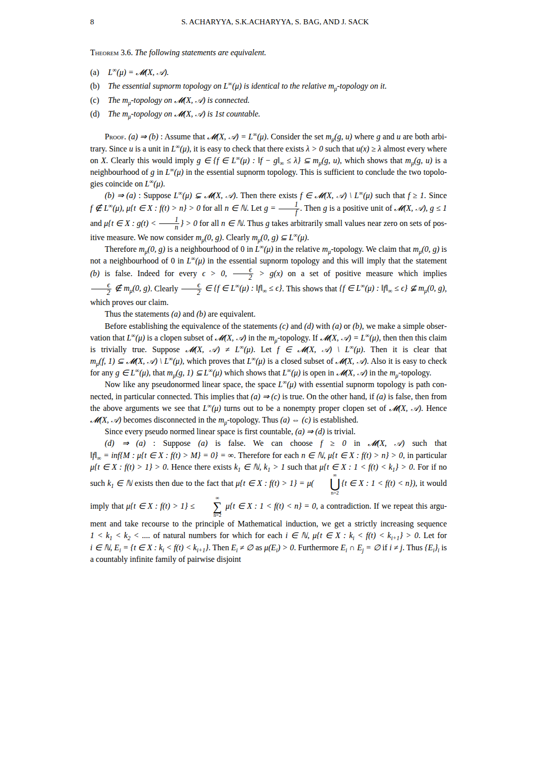8 S. ACHARYYA, S.K.ACHARYYA, S. BAG, AND J. SACK
Theorem 3.6.
The following statements are equivalent.
(a) L∞(μ) = 𝓜(X, 𝒜).
(b) The essential supnorm topology on L∞(μ) is identical to the relative mμ-topology on it.
(c) The mμ-topology on 𝓜(X, 𝒜) is connected.
(d) The mμ-topology on 𝓜(X, 𝒜) is 1st countable.
Proof. (a) ⇒ (b) : Assume that 𝓜(X, 𝒜) = L∞(μ). Consider the set mμ(g, u) where g and u are both arbitrary. Since u is a unit in L∞(μ), it is easy to check that there exists λ > 0 such that u(x) ≥ λ almost every where on X. Clearly this would imply g ∈ {f ∈ L∞(μ) : ‖f − g‖∞ ≤ λ} ⊆ mμ(g, u), which shows that mμ(g, u) is a neighbourhood of g in L∞(μ) in the essential supnorm topology. This is sufficient to conclude the two topologies coincide on L∞(μ).
(b) ⇒ (a) : Suppose L∞(μ) ⊊ 𝓜(X, 𝒜). Then there exists f ∈ 𝓜(X, 𝒜) \ L∞(μ) such that f ≥ 1. Since f ∉ L∞(μ), μ{t ∈ X : f(t) > n} > 0 for all n ∈ ℕ. Let g = 1 f. Then g is a positive unit of 𝓜(X, 𝒜), g ≤ 1 and μ{t ∈ X : g(t) < 1 n} > 0 for all n ∈ ℕ. Thus g takes arbitrarily small values near zero on sets of positive measure. We now consider mμ(0, g). Clearly mμ(0, g) ⊆ L∞(μ).
Therefore mμ(0, g) is a neighbourhood of 0 in L∞(μ) in the relative mμ-topology. We claim that mμ(0, g) is not a neighbourhood of 0 in L∞(μ) in the essential supnorm topology and this will imply that the statement (b) is false. Indeed for every ϵ > 0, ϵ 2 > g(x) on a set of positive measure which implies ϵ 2 ∉ mμ(0, g). Clearly ϵ 2 ∈ {f ∈ L∞(μ) : ‖f‖∞ ≤ ϵ}. This shows that {f ∈ L∞(μ) : ‖f‖∞ ≤ ϵ} ⊈ mμ(0, g), which proves our claim.
Thus the statements (a) and (b) are equivalent.
Before establishing the equivalence of the statements (c) and (d) with (a) or (b), we make a simple observation that L∞(μ) is a clopen subset of 𝓜(X, 𝒜) in the mμ-topology. If 𝓜(X, 𝒜) = L∞(μ), then then this claim is trivially true. Suppose 𝓜(X, 𝒜) ≠ L∞(μ). Let f ∈ 𝓜(X, 𝒜) \ L∞(μ). Then it is clear that mμ(f, 1) ⊆ 𝓜(X, 𝒜) \ L∞(μ), which proves that L∞(μ) is a closed subset of 𝓜(X, 𝒜). Also it is easy to check for any g ∈ L∞(μ), that mμ(g, 1) ⊆ L∞(μ) which shows that L∞(μ) is open in 𝓜(X, 𝒜) in the mμ-topology.
Now like any pseudonormed linear space, the space L∞(μ) with essential supnorm topology is path connected, in particular connected. This implies that (a) ⇒ (c) is true. On the other hand, if (a) is false, then from the above arguments we see that L∞(μ) turns out to be a nonempty proper clopen set of 𝓜(X, 𝒜). Hence 𝓜(X, 𝒜) becomes disconnected in the mμ-topology. Thus (a) ⇔ (c) is established.
Since every pseudo normed linear space is first countable, (a) ⇒ (d) is trivial.
(d) ⇒ (a) : Suppose (a) is false. We can choose f ≥ 0 in 𝓜(X, 𝒜) such that ‖f‖∞ = inf{M : μ{t ∈ X : f(t) > M} = 0} = ∞. Therefore for each n ∈ ℕ, μ{t ∈ X : f(t) > n} > 0, in particular μ{t ∈ X : f(t) > 1} > 0. Hence there exists k1 ∈ ℕ, k1 > 1 such that μ{t ∈ X : 1 < f(t) < k1} > 0. For if no such k1 ∈ ℕ exists then due to the fact that μ{t ∈ X : f(t) > 1} = μ(∞⋃n=2{t ∈ X : 1 < f(t) < n}), it would imply that μ{t ∈ X : f(t) > 1} ≤ ∞∑n=2 μ{t ∈ X : 1 < f(t) < n} = 0, a contradiction. If we repeat this argument and take recourse to the principle of Mathematical induction, we get a strictly increasing sequence 1 < k1 < k2 < .... of natural numbers for which for each i ∈ ℕ, μ{t ∈ X : ki < f(t) < ki+1} > 0. Let for i ∈ ℕ, Ei = {t ∈ X : ki < f(t) < ki+1}. Then Ei ≠ ∅ as μ(Ei) > 0. Furthermore Ei ∩ Ej = ∅ if i ≠ j. Thus {Ei}i is a countably infinite family of pairwise disjoint